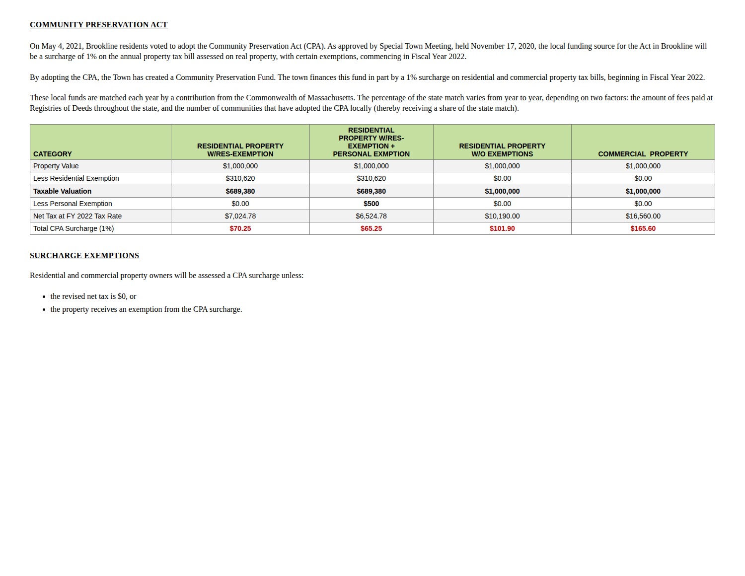COMMUNITY PRESERVATION ACT
On May 4, 2021, Brookline residents voted to adopt the Community Preservation Act (CPA). As approved by Special Town Meeting, held November 17, 2020, the local funding source for the Act in Brookline will be a surcharge of 1% on the annual property tax bill assessed on real property, with certain exemptions, commencing in Fiscal Year 2022.
By adopting the CPA, the Town has created a Community Preservation Fund. The town finances this fund in part by a 1% surcharge on residential and commercial property tax bills, beginning in Fiscal Year 2022.
These local funds are matched each year by a contribution from the Commonwealth of Massachusetts. The percentage of the state match varies from year to year, depending on two factors: the amount of fees paid at Registries of Deeds throughout the state, and the number of communities that have adopted the CPA locally (thereby receiving a share of the state match).
| CATEGORY | RESIDENTIAL PROPERTY W/RES-EXEMPTION | RESIDENTIAL PROPERTY W/RES- EXEMPTION + PERSONAL EXMPTION | RESIDENTIAL PROPERTY W/O EXEMPTIONS | COMMERCIAL PROPERTY |
| --- | --- | --- | --- | --- |
| Property Value | $1,000,000 | $1,000,000 | $1,000,000 | $1,000,000 |
| Less Residential Exemption | $310,620 | $310,620 | $0.00 | $0.00 |
| Taxable Valuation | $689,380 | $689,380 | $1,000,000 | $1,000,000 |
| Less Personal Exemption | $0.00 | $500 | $0.00 | $0.00 |
| Net Tax at FY 2022 Tax Rate | $7,024.78 | $6,524.78 | $10,190.00 | $16,560.00 |
| Total CPA Surcharge (1%) | $70.25 | $65.25 | $101.90 | $165.60 |
SURCHARGE EXEMPTIONS
Residential and commercial property owners will be assessed a CPA surcharge unless:
the revised net tax is $0, or
the property receives an exemption from the CPA surcharge.